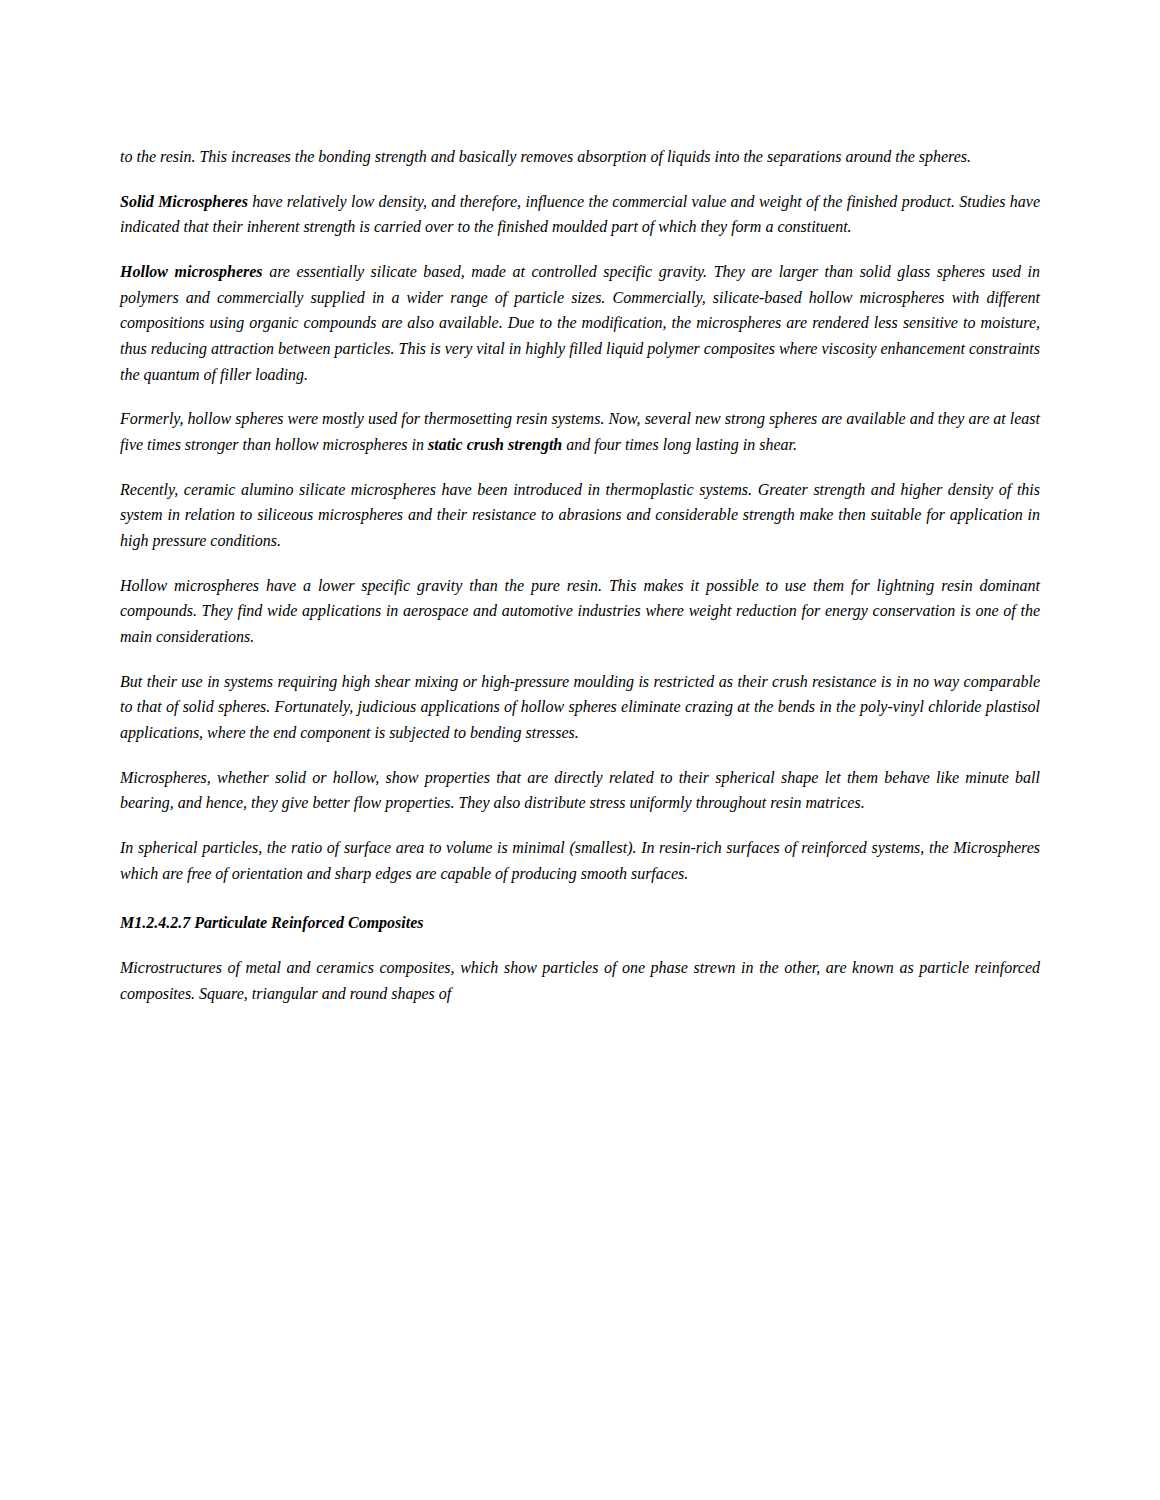to the resin. This increases the bonding strength and basically removes absorption of liquids into the separations around the spheres.
Solid Microspheres have relatively low density, and therefore, influence the commercial value and weight of the finished product. Studies have indicated that their inherent strength is carried over to the finished moulded part of which they form a constituent.
Hollow microspheres are essentially silicate based, made at controlled specific gravity. They are larger than solid glass spheres used in polymers and commercially supplied in a wider range of particle sizes. Commercially, silicate-based hollow microspheres with different compositions using organic compounds are also available. Due to the modification, the microspheres are rendered less sensitive to moisture, thus reducing attraction between particles. This is very vital in highly filled liquid polymer composites where viscosity enhancement constraints the quantum of filler loading.
Formerly, hollow spheres were mostly used for thermosetting resin systems. Now, several new strong spheres are available and they are at least five times stronger than hollow microspheres in static crush strength and four times long lasting in shear.
Recently, ceramic alumino silicate microspheres have been introduced in thermoplastic systems. Greater strength and higher density of this system in relation to siliceous microspheres and their resistance to abrasions and considerable strength make then suitable for application in high pressure conditions.
Hollow microspheres have a lower specific gravity than the pure resin. This makes it possible to use them for lightning resin dominant compounds. They find wide applications in aerospace and automotive industries where weight reduction for energy conservation is one of the main considerations.
But their use in systems requiring high shear mixing or high-pressure moulding is restricted as their crush resistance is in no way comparable to that of solid spheres. Fortunately, judicious applications of hollow spheres eliminate crazing at the bends in the poly-vinyl chloride plastisol applications, where the end component is subjected to bending stresses.
Microspheres, whether solid or hollow, show properties that are directly related to their spherical shape let them behave like minute ball bearing, and hence, they give better flow properties. They also distribute stress uniformly throughout resin matrices.
In spherical particles, the ratio of surface area to volume is minimal (smallest). In resin-rich surfaces of reinforced systems, the Microspheres which are free of orientation and sharp edges are capable of producing smooth surfaces.
M1.2.4.2.7 Particulate Reinforced Composites
Microstructures of metal and ceramics composites, which show particles of one phase strewn in the other, are known as particle reinforced composites. Square, triangular and round shapes of